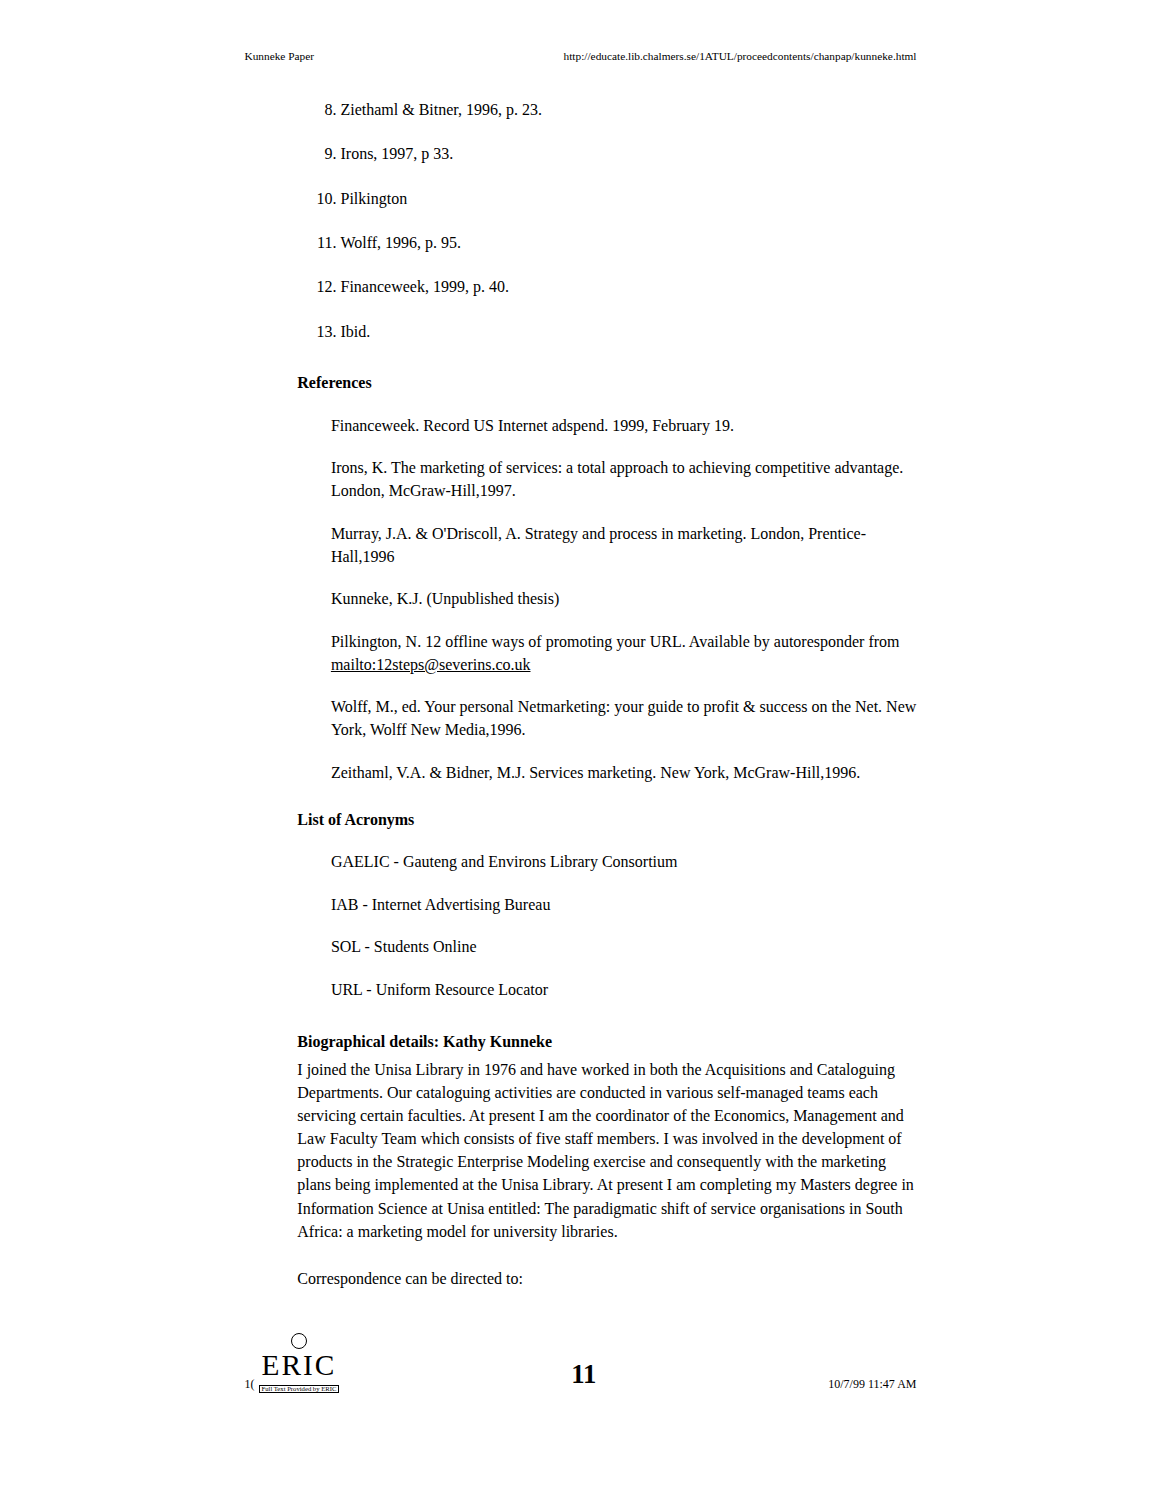Kunneke Paper
http://educate.lib.chalmers.se/1ATUL/proceedcontents/chanpap/kunneke.html
Ziethaml & Bitner, 1996, p. 23.
Irons, 1997, p 33.
Pilkington
Wolff, 1996, p. 95.
Financeweek, 1999, p. 40.
Ibid.
References
Financeweek. Record US Internet adspend. 1999, February 19.
Irons, K. The marketing of services: a total approach to achieving competitive advantage. London, McGraw-Hill,1997.
Murray, J.A. & O'Driscoll, A. Strategy and process in marketing. London, Prentice-Hall,1996
Kunneke, K.J. (Unpublished thesis)
Pilkington, N. 12 offline ways of promoting your URL. Available by autoresponder from mailto:12steps@severins.co.uk
Wolff, M., ed. Your personal Netmarketing: your guide to profit & success on the Net. New York, Wolff New Media,1996.
Zeithaml, V.A. & Bidner, M.J. Services marketing. New York, McGraw-Hill,1996.
List of Acronyms
GAELIC - Gauteng and Environs Library Consortium
IAB - Internet Advertising Bureau
SOL - Students Online
URL - Uniform Resource Locator
Biographical details: Kathy Kunneke
I joined the Unisa Library in 1976 and have worked in both the Acquisitions and Cataloguing Departments. Our cataloguing activities are conducted in various self-managed teams each servicing certain faculties. At present I am the coordinator of the Economics, Management and Law Faculty Team which consists of five staff members. I was involved in the development of products in the Strategic Enterprise Modeling exercise and consequently with the marketing plans being implemented at the Unisa Library. At present I am completing my Masters degree in Information Science at Unisa entitled: The paradigmatic shift of service organisations in South Africa: a marketing model for university libraries.
Correspondence can be directed to:
1( ERIC
Full Text Provided by ERIC
11
10/7/99 11:47 AM